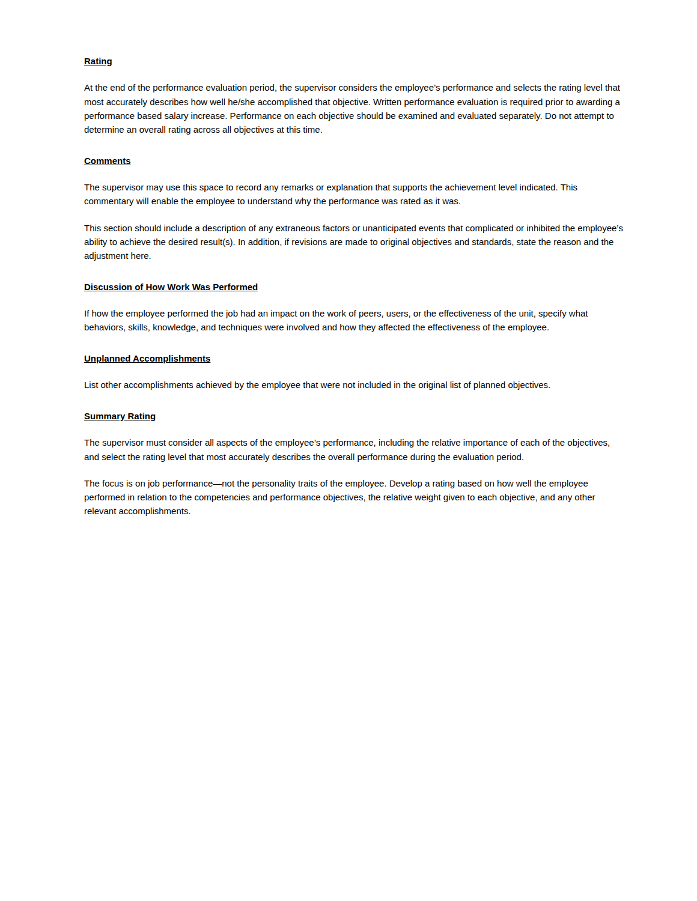Rating
At the end of the performance evaluation period, the supervisor considers the employee’s performance and selects the rating level that most accurately describes how well he/she accomplished that objective. Written performance evaluation is required prior to awarding a performance based salary increase. Performance on each objective should be examined and evaluated separately. Do not attempt to determine an overall rating across all objectives at this time.
Comments
The supervisor may use this space to record any remarks or explanation that supports the achievement level indicated. This commentary will enable the employee to understand why the performance was rated as it was.
This section should include a description of any extraneous factors or unanticipated events that complicated or inhibited the employee’s ability to achieve the desired result(s). In addition, if revisions are made to original objectives and standards, state the reason and the adjustment here.
Discussion of How Work Was Performed
If how the employee performed the job had an impact on the work of peers, users, or the effectiveness of the unit, specify what behaviors, skills, knowledge, and techniques were involved and how they affected the effectiveness of the employee.
Unplanned Accomplishments
List other accomplishments achieved by the employee that were not included in the original list of planned objectives.
Summary Rating
The supervisor must consider all aspects of the employee’s performance, including the relative importance of each of the objectives, and select the rating level that most accurately describes the overall performance during the evaluation period.
The focus is on job performance—not the personality traits of the employee. Develop a rating based on how well the employee performed in relation to the competencies and performance objectives, the relative weight given to each objective, and any other relevant accomplishments.